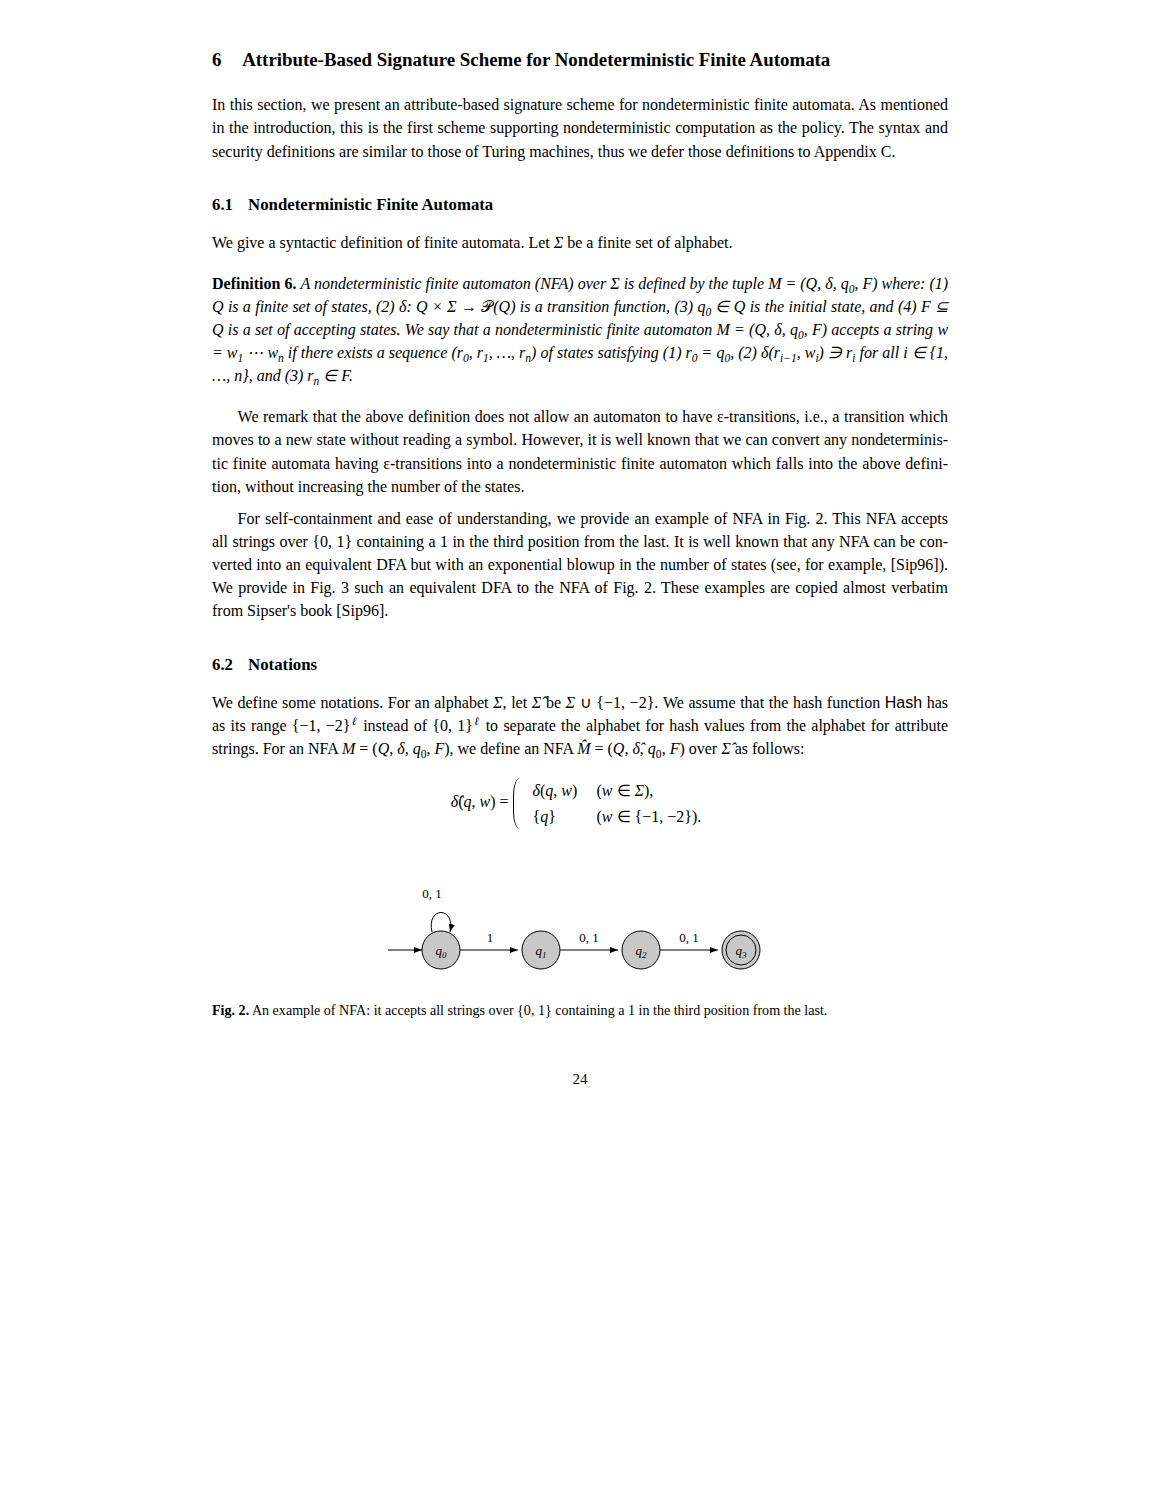6 Attribute-Based Signature Scheme for Nondeterministic Finite Automata
In this section, we present an attribute-based signature scheme for nondeterministic finite automata. As mentioned in the introduction, this is the first scheme supporting nondeterministic computation as the policy. The syntax and security definitions are similar to those of Turing machines, thus we defer those definitions to Appendix C.
6.1 Nondeterministic Finite Automata
We give a syntactic definition of finite automata. Let Σ be a finite set of alphabet.
Definition 6. A nondeterministic finite automaton (NFA) over Σ is defined by the tuple M = (Q, δ, q0, F) where: (1) Q is a finite set of states, (2) δ: Q × Σ → 𝒫(Q) is a transition function, (3) q0 ∈ Q is the initial state, and (4) F ⊆ Q is a set of accepting states. We say that a nondeterministic finite automaton M = (Q, δ, q0, F) accepts a string w = w1 ⋯ wn if there exists a sequence (r0, r1, …, rn) of states satisfying (1) r0 = q0, (2) δ(ri−1, wi) ∋ ri for all i ∈ {1, …, n}, and (3) rn ∈ F.
We remark that the above definition does not allow an automaton to have ε-transitions, i.e., a transition which moves to a new state without reading a symbol. However, it is well known that we can convert any nondeterministic finite automata having ε-transitions into a nondeterministic finite automaton which falls into the above definition, without increasing the number of the states.
For self-containment and ease of understanding, we provide an example of NFA in Fig. 2. This NFA accepts all strings over {0, 1} containing a 1 in the third position from the last. It is well known that any NFA can be converted into an equivalent DFA but with an exponential blowup in the number of states (see, for example, [Sip96]). We provide in Fig. 3 such an equivalent DFA to the NFA of Fig. 2. These examples are copied almost verbatim from Sipser's book [Sip96].
6.2 Notations
We define some notations. For an alphabet Σ, let Σ̂ be Σ ∪ {−1, −2}. We assume that the hash function Hash has as its range {−1, −2}ℓ instead of {0, 1}ℓ to separate the alphabet for hash values from the alphabet for attribute strings. For an NFA M = (Q, δ, q0, F), we define an NFA M̂ = (Q, δ̂, q0, F) over Σ̂ as follows:
δ̂(q, w) =
| δ ( q , w ) | ( w ∈ Σ ), |
| { q } | ( w ∈ {−1, −2}). |
0, 1 q0 q1 q2 q3 1 0, 1 0, 1
Fig. 2. An example of NFA: it accepts all strings over {0, 1} containing a 1 in the third position from the last.
24